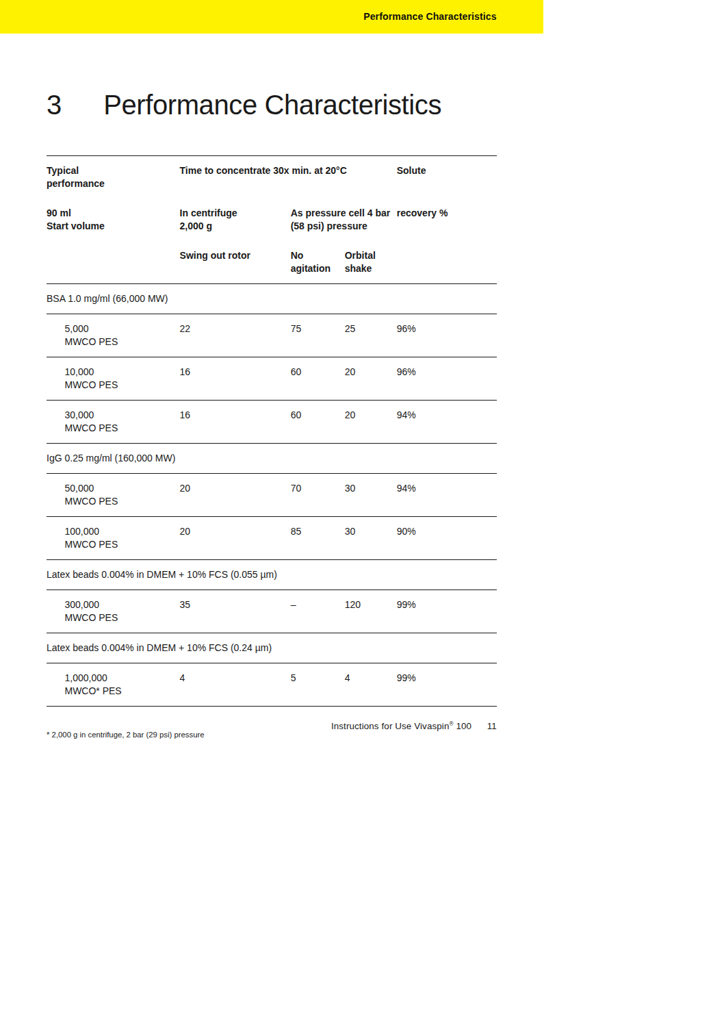Performance Characteristics
3 Performance Characteristics
| Typical performance | Time to concentrate 30x min. at 20°C | Solute |
| --- | --- | --- |
| 90 ml Start volume | In centrifuge 2,000 g | As pressure cell 4 bar (58 psi) pressure | recovery % |
| | Swing out rotor | No agitation | Orbital shake | |
| BSA 1.0 mg/ml (66,000 MW) |
| 5,000 MWCO PES | 22 | 75 | 25 | 96% |
| 10,000 MWCO PES | 16 | 60 | 20 | 96% |
| 30,000 MWCO PES | 16 | 60 | 20 | 94% |
| IgG 0.25 mg/ml (160,000 MW) |
| 50,000 MWCO PES | 20 | 70 | 30 | 94% |
| 100,000 MWCO PES | 20 | 85 | 30 | 90% |
| Latex beads 0.004% in DMEM + 10% FCS (0.055 µm) |
| 300,000 MWCO PES | 35 | – | 120 | 99% |
| Latex beads 0.004% in DMEM + 10% FCS (0.24 µm) |
| 1,000,000 MWCO* PES | 4 | 5 | 4 | 99% |
* 2,000 g in centrifuge, 2 bar (29 psi) pressure
Instructions for Use Vivaspin® 100 11